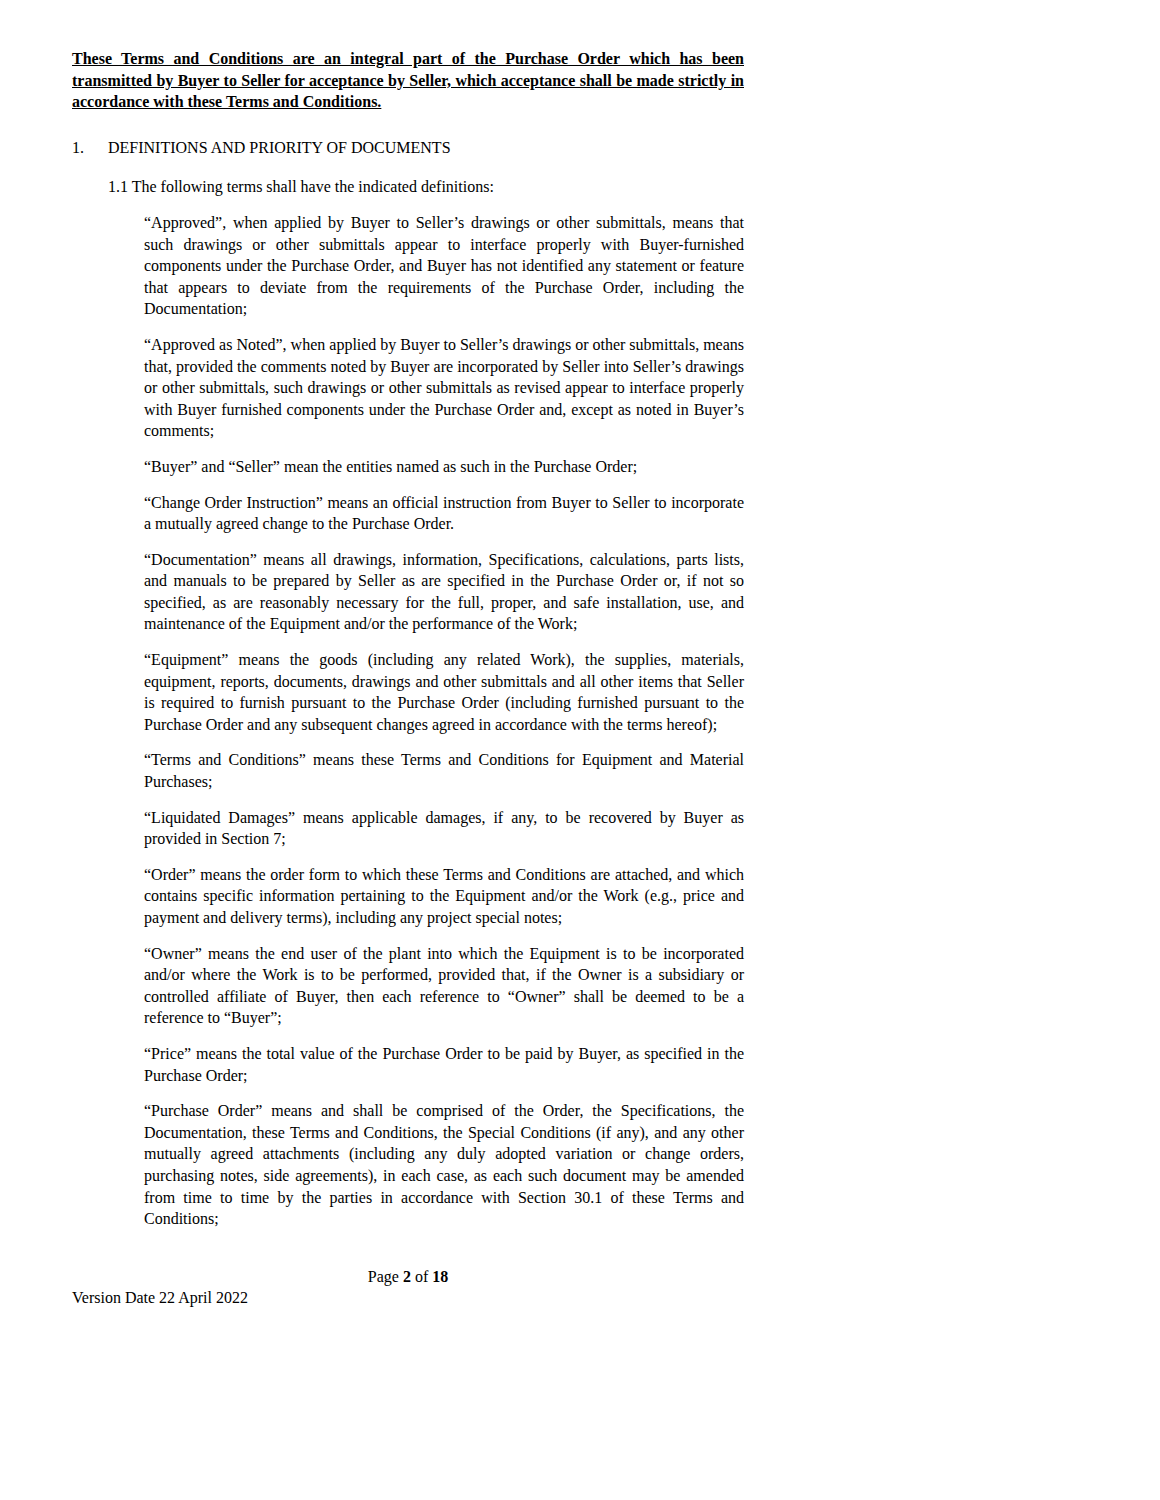These Terms and Conditions are an integral part of the Purchase Order which has been transmitted by Buyer to Seller for acceptance by Seller, which acceptance shall be made strictly in accordance with these Terms and Conditions.
1. Definitions and Priority of Documents
1.1 The following terms shall have the indicated definitions:
“Approved”, when applied by Buyer to Seller’s drawings or other submittals, means that such drawings or other submittals appear to interface properly with Buyer-furnished components under the Purchase Order, and Buyer has not identified any statement or feature that appears to deviate from the requirements of the Purchase Order, including the Documentation;
“Approved as Noted”, when applied by Buyer to Seller’s drawings or other submittals, means that, provided the comments noted by Buyer are incorporated by Seller into Seller’s drawings or other submittals, such drawings or other submittals as revised appear to interface properly with Buyer furnished components under the Purchase Order and, except as noted in Buyer’s comments;
“Buyer” and “Seller” mean the entities named as such in the Purchase Order;
“Change Order Instruction” means an official instruction from Buyer to Seller to incorporate a mutually agreed change to the Purchase Order.
“Documentation” means all drawings, information, Specifications, calculations, parts lists, and manuals to be prepared by Seller as are specified in the Purchase Order or, if not so specified, as are reasonably necessary for the full, proper, and safe installation, use, and maintenance of the Equipment and/or the performance of the Work;
“Equipment” means the goods (including any related Work), the supplies, materials, equipment, reports, documents, drawings and other submittals and all other items that Seller is required to furnish pursuant to the Purchase Order (including furnished pursuant to the Purchase Order and any subsequent changes agreed in accordance with the terms hereof);
“Terms and Conditions” means these Terms and Conditions for Equipment and Material Purchases;
“Liquidated Damages” means applicable damages, if any, to be recovered by Buyer as provided in Section 7;
“Order” means the order form to which these Terms and Conditions are attached, and which contains specific information pertaining to the Equipment and/or the Work (e.g., price and payment and delivery terms), including any project special notes;
“Owner” means the end user of the plant into which the Equipment is to be incorporated and/or where the Work is to be performed, provided that, if the Owner is a subsidiary or controlled affiliate of Buyer, then each reference to “Owner” shall be deemed to be a reference to “Buyer”;
“Price” means the total value of the Purchase Order to be paid by Buyer, as specified in the Purchase Order;
“Purchase Order” means and shall be comprised of the Order, the Specifications, the Documentation, these Terms and Conditions, the Special Conditions (if any), and any other mutually agreed attachments (including any duly adopted variation or change orders, purchasing notes, side agreements), in each case, as each such document may be amended from time to time by the parties in accordance with Section 30.1 of these Terms and Conditions;
Page 2 of 18
Version Date 22 April 2022